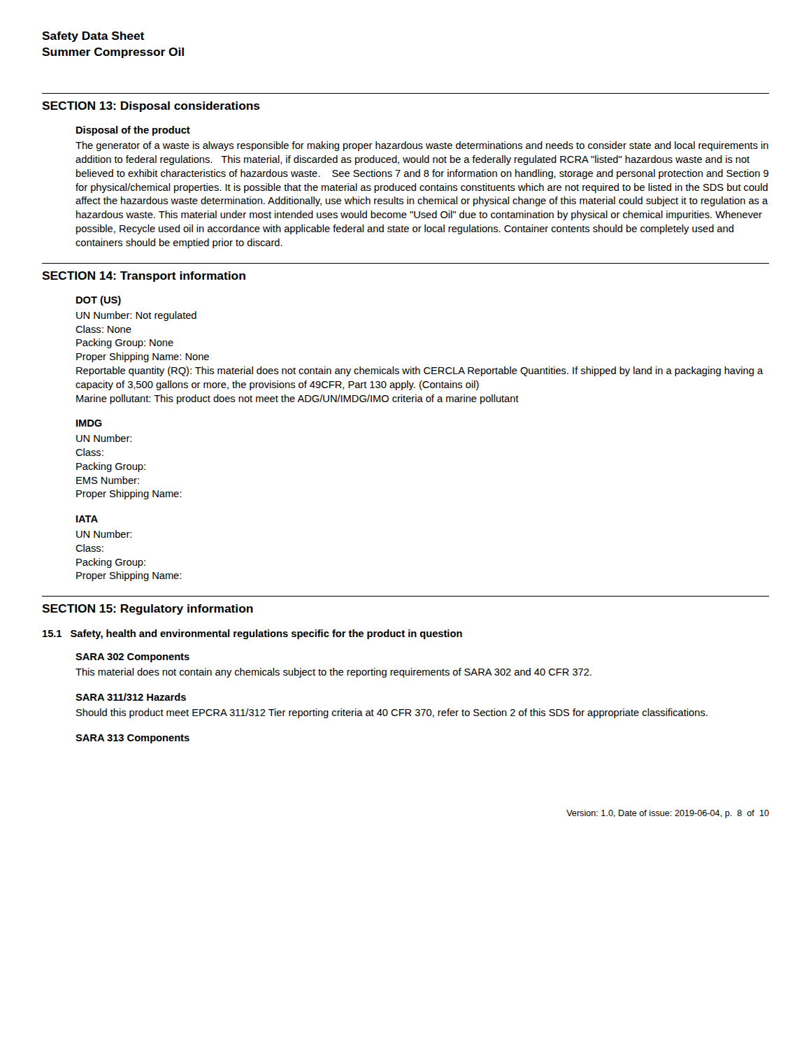Safety Data Sheet
Summer Compressor Oil
SECTION 13: Disposal considerations
Disposal of the product
The generator of a waste is always responsible for making proper hazardous waste determinations and needs to consider state and local requirements in addition to federal regulations. This material, if discarded as produced, would not be a federally regulated RCRA "listed" hazardous waste and is not believed to exhibit characteristics of hazardous waste. See Sections 7 and 8 for information on handling, storage and personal protection and Section 9 for physical/chemical properties. It is possible that the material as produced contains constituents which are not required to be listed in the SDS but could affect the hazardous waste determination. Additionally, use which results in chemical or physical change of this material could subject it to regulation as a hazardous waste. This material under most intended uses would become "Used Oil" due to contamination by physical or chemical impurities. Whenever possible, Recycle used oil in accordance with applicable federal and state or local regulations. Container contents should be completely used and containers should be emptied prior to discard.
SECTION 14: Transport information
DOT (US)
UN Number: Not regulated
Class: None
Packing Group: None
Proper Shipping Name: None
Reportable quantity (RQ): This material does not contain any chemicals with CERCLA Reportable Quantities. If shipped by land in a packaging having a capacity of 3,500 gallons or more, the provisions of 49CFR, Part 130 apply. (Contains oil)
Marine pollutant: This product does not meet the ADG/UN/IMDG/IMO criteria of a marine pollutant
IMDG
UN Number:
Class:
Packing Group:
EMS Number:
Proper Shipping Name:
IATA
UN Number:
Class:
Packing Group:
Proper Shipping Name:
SECTION 15: Regulatory information
15.1 Safety, health and environmental regulations specific for the product in question
SARA 302 Components
This material does not contain any chemicals subject to the reporting requirements of SARA 302 and 40 CFR 372.
SARA 311/312 Hazards
Should this product meet EPCRA 311/312 Tier reporting criteria at 40 CFR 370, refer to Section 2 of this SDS for appropriate classifications.
SARA 313 Components
Version: 1.0, Date of issue: 2019-06-04, p. 8 of 10